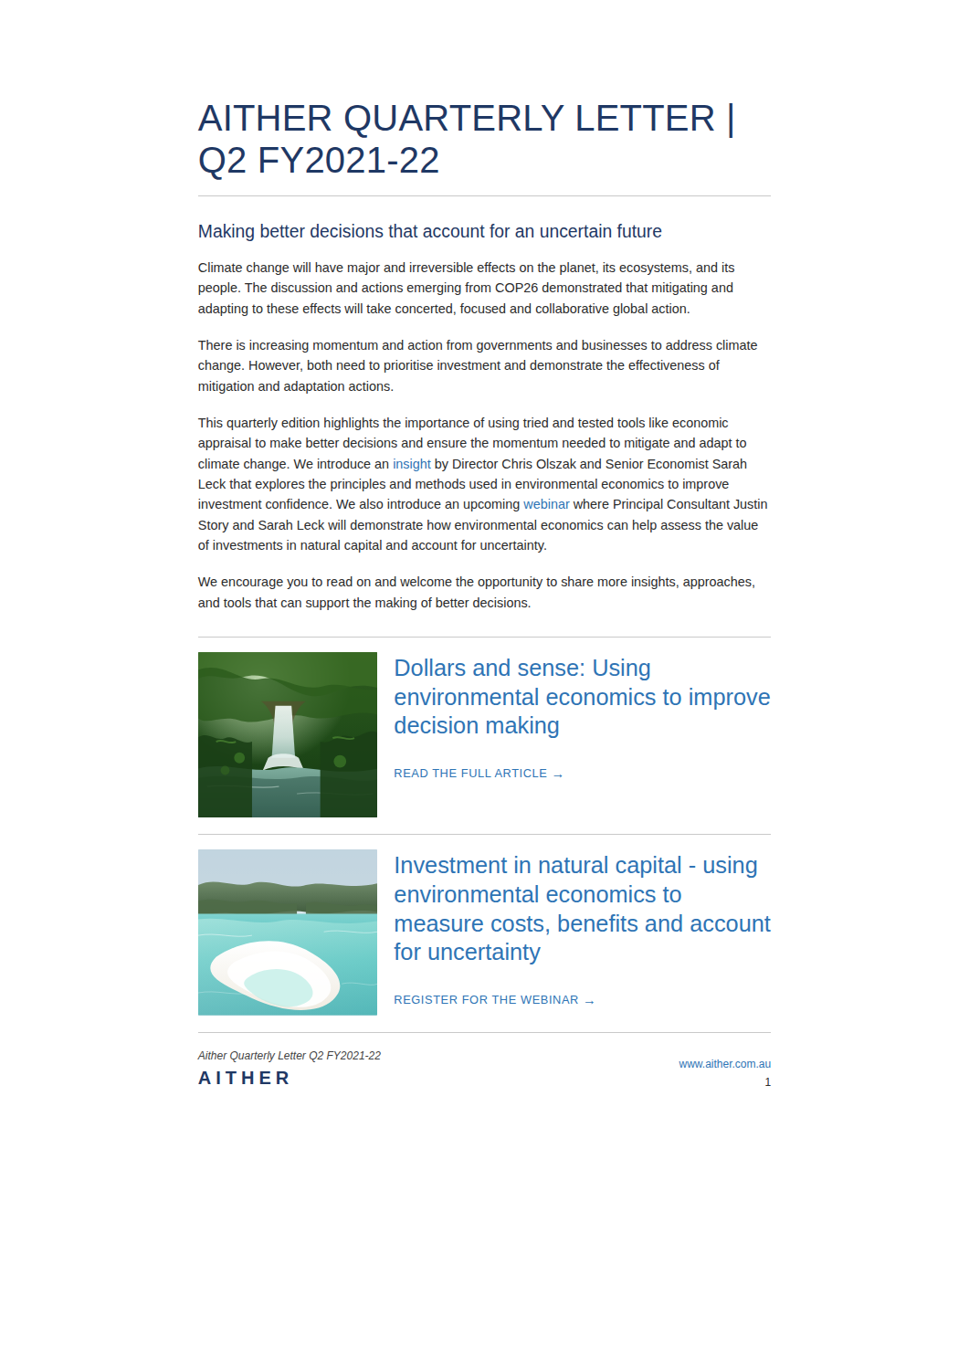AITHER QUARTERLY LETTER | Q2 FY2021-22
Making better decisions that account for an uncertain future
Climate change will have major and irreversible effects on the planet, its ecosystems, and its people. The discussion and actions emerging from COP26 demonstrated that mitigating and adapting to these effects will take concerted, focused and collaborative global action.
There is increasing momentum and action from governments and businesses to address climate change. However, both need to prioritise investment and demonstrate the effectiveness of mitigation and adaptation actions.
This quarterly edition highlights the importance of using tried and tested tools like economic appraisal to make better decisions and ensure the momentum needed to mitigate and adapt to climate change. We introduce an insight by Director Chris Olszak and Senior Economist Sarah Leck that explores the principles and methods used in environmental economics to improve investment confidence. We also introduce an upcoming webinar where Principal Consultant Justin Story and Sarah Leck will demonstrate how environmental economics can help assess the value of investments in natural capital and account for uncertainty.
We encourage you to read on and welcome the opportunity to share more insights, approaches, and tools that can support the making of better decisions.
Dollars and sense: Using environmental economics to improve decision making
Read the full article →
Investment in natural capital - using environmental economics to measure costs, benefits and account for uncertainty
Register for the webinar →
Aither Quarterly Letter Q2 FY2021-22
AITHER
www.aither.com.au
1